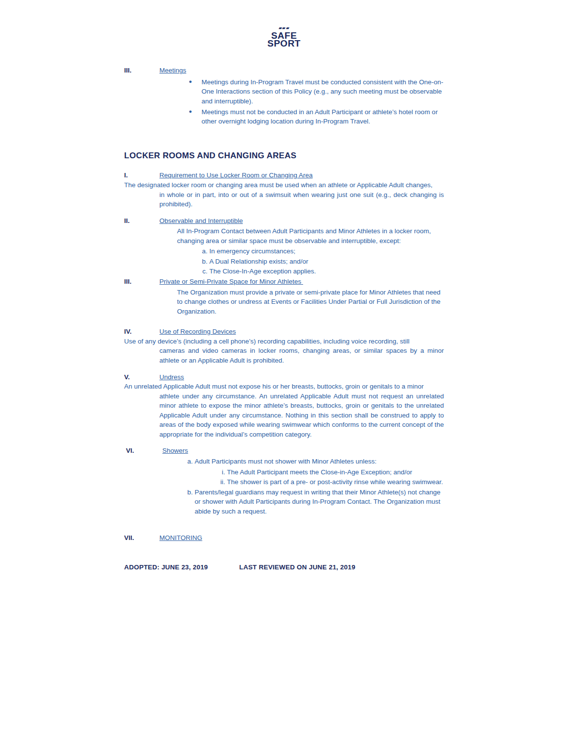▰▰▰ Safe Sport
III.
Meetings
Meetings during In-Program Travel must be conducted consistent with the One-on-One Interactions section of this Policy (e.g., any such meeting must be observable and interruptible).
Meetings must not be conducted in an Adult Participant or athlete’s hotel room or other overnight lodging location during In-Program Travel.
LOCKER ROOMS AND CHANGING AREAS
I.
Requirement to Use Locker Room or Changing Area
The designated locker room or changing area must be used when an athlete or Applicable Adult changes, in whole or in part, into or out of a swimsuit when wearing just one suit (e.g., deck changing is prohibited).
II.
Observable and Interruptible
All In-Program Contact between Adult Participants and Minor Athletes in a locker room, changing area or similar space must be observable and interruptible, except:
In emergency circumstances;
A Dual Relationship exists; and/or
The Close-In-Age exception applies.
III.
Private or Semi-Private Space for Minor Athletes
The Organization must provide a private or semi-private place for Minor Athletes that need to change clothes or undress at Events or Facilities Under Partial or Full Jurisdiction of the Organization.
IV.
Use of Recording Devices
Use of any device’s (including a cell phone’s) recording capabilities, including voice recording, still cameras and video cameras in locker rooms, changing areas, or similar spaces by a minor athlete or an Applicable Adult is prohibited.
V.
Undress
An unrelated Applicable Adult must not expose his or her breasts, buttocks, groin or genitals to a minor athlete under any circumstance. An unrelated Applicable Adult must not request an unrelated minor athlete to expose the minor athlete’s breasts, buttocks, groin or genitals to the unrelated Applicable Adult under any circumstance. Nothing in this section shall be construed to apply to areas of the body exposed while wearing swimwear which conforms to the current concept of the appropriate for the individual’s competition category.
VI.
Showers
Adult Participants must not shower with Minor Athletes unless:
The Adult Participant meets the Close-in-Age Exception; and/or
The shower is part of a pre- or post-activity rinse while wearing swimwear.
Parents/legal guardians may request in writing that their Minor Athlete(s) not change or shower with Adult Participants during In-Program Contact. The Organization must abide by such a request.
VII.
MONITORING
ADOPTED: JUNE 23, 2019 LAST REVIEWED ON JUNE 21, 2019